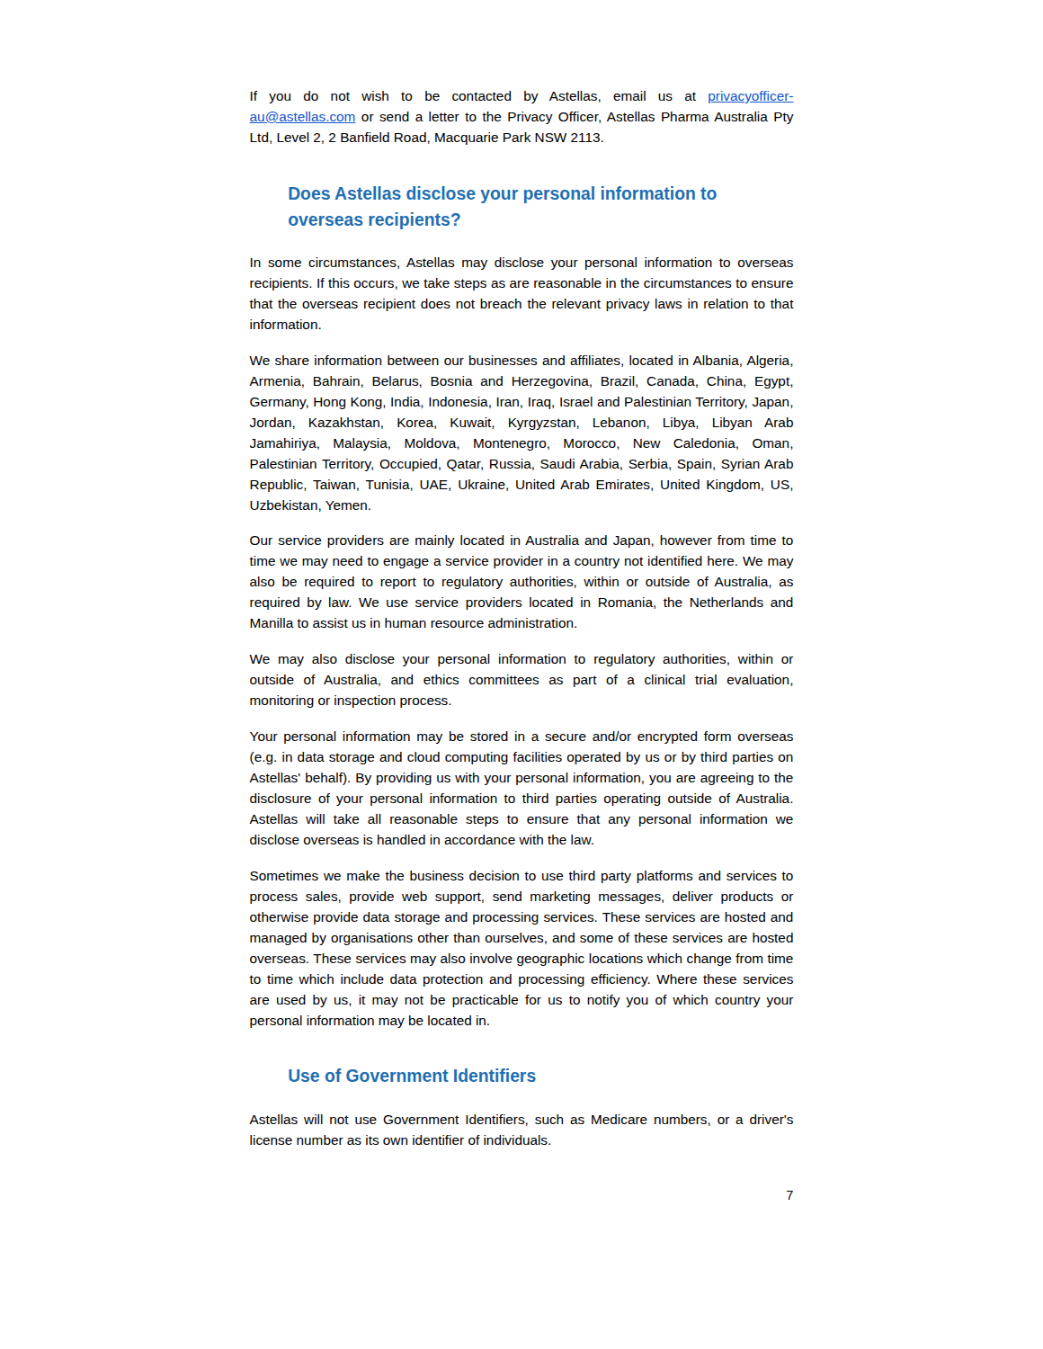If you do not wish to be contacted by Astellas, email us at privacyofficer-au@astellas.com or send a letter to the Privacy Officer, Astellas Pharma Australia Pty Ltd, Level 2, 2 Banfield Road, Macquarie Park NSW 2113.
Does Astellas disclose your personal information to overseas recipients?
In some circumstances, Astellas may disclose your personal information to overseas recipients. If this occurs, we take steps as are reasonable in the circumstances to ensure that the overseas recipient does not breach the relevant privacy laws in relation to that information.
We share information between our businesses and affiliates, located in Albania, Algeria, Armenia, Bahrain, Belarus, Bosnia and Herzegovina, Brazil, Canada, China, Egypt, Germany, Hong Kong, India, Indonesia, Iran, Iraq, Israel and Palestinian Territory, Japan, Jordan, Kazakhstan, Korea, Kuwait, Kyrgyzstan, Lebanon, Libya, Libyan Arab Jamahiriya, Malaysia, Moldova, Montenegro, Morocco, New Caledonia, Oman, Palestinian Territory, Occupied, Qatar, Russia, Saudi Arabia, Serbia, Spain, Syrian Arab Republic, Taiwan, Tunisia, UAE, Ukraine, United Arab Emirates, United Kingdom, US, Uzbekistan, Yemen.
Our service providers are mainly located in Australia and Japan, however from time to time we may need to engage a service provider in a country not identified here. We may also be required to report to regulatory authorities, within or outside of Australia, as required by law. We use service providers located in Romania, the Netherlands and Manilla to assist us in human resource administration.
We may also disclose your personal information to regulatory authorities, within or outside of Australia, and ethics committees as part of a clinical trial evaluation, monitoring or inspection process.
Your personal information may be stored in a secure and/or encrypted form overseas (e.g. in data storage and cloud computing facilities operated by us or by third parties on Astellas' behalf). By providing us with your personal information, you are agreeing to the disclosure of your personal information to third parties operating outside of Australia. Astellas will take all reasonable steps to ensure that any personal information we disclose overseas is handled in accordance with the law.
Sometimes we make the business decision to use third party platforms and services to process sales, provide web support, send marketing messages, deliver products or otherwise provide data storage and processing services. These services are hosted and managed by organisations other than ourselves, and some of these services are hosted overseas. These services may also involve geographic locations which change from time to time which include data protection and processing efficiency. Where these services are used by us, it may not be practicable for us to notify you of which country your personal information may be located in.
Use of Government Identifiers
Astellas will not use Government Identifiers, such as Medicare numbers, or a driver's license number as its own identifier of individuals.
7